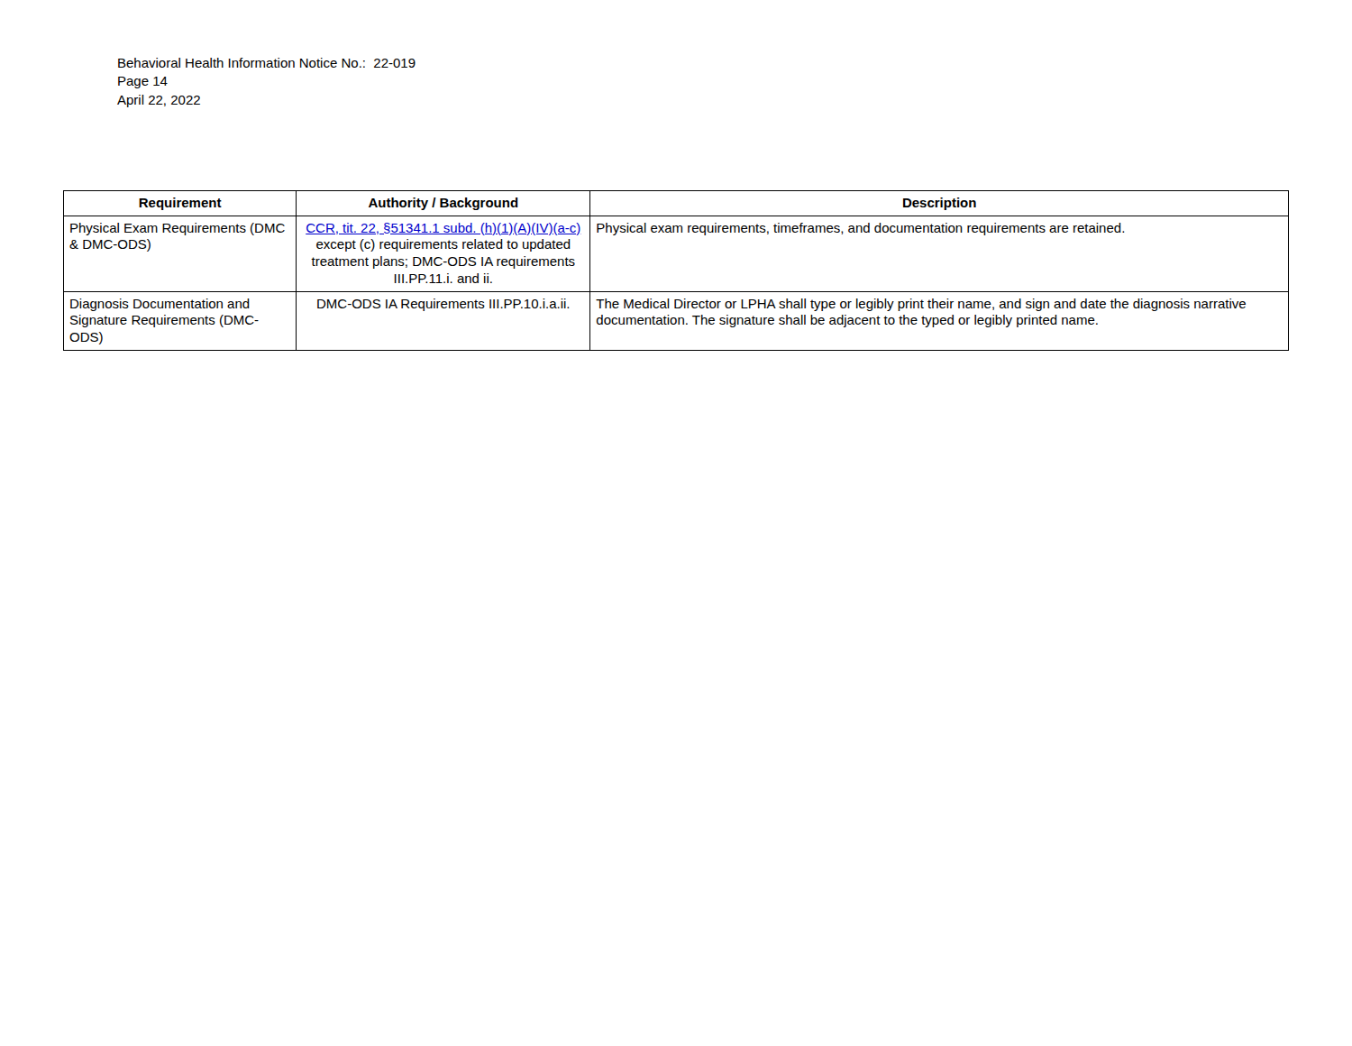Behavioral Health Information Notice No.: 22-019
Page 14
April 22, 2022
| Requirement | Authority / Background | Description |
| --- | --- | --- |
| Physical Exam Requirements (DMC & DMC-ODS) | CCR, tit. 22, §51341.1 subd. (h)(1)(A)(IV)(a-c) except (c) requirements related to updated treatment plans; DMC-ODS IA requirements III.PP.11.i. and ii. | Physical exam requirements, timeframes, and documentation requirements are retained. |
| Diagnosis Documentation and Signature Requirements (DMC-ODS) | DMC-ODS IA Requirements III.PP.10.i.a.ii. | The Medical Director or LPHA shall type or legibly print their name, and sign and date the diagnosis narrative documentation. The signature shall be adjacent to the typed or legibly printed name. |